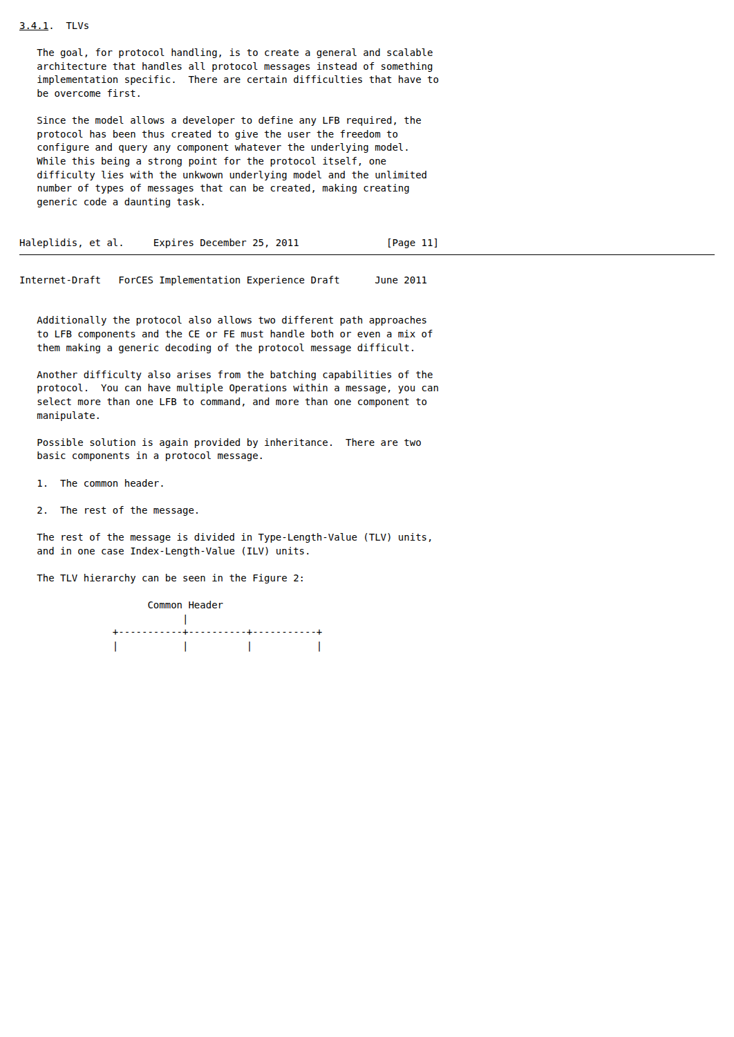3.4.1. TLVs The goal, for protocol handling, is to create a general and scalable architecture that handles all protocol messages instead of something implementation specific. There are certain difficulties that have to be overcome first. Since the model allows a developer to define any LFB required, the protocol has been thus created to give the user the freedom to configure and query any component whatever the underlying model. While this being a strong point for the protocol itself, one difficulty lies with the unkwown underlying model and the unlimited number of types of messages that can be created, making creating generic code a daunting task. Haleplidis, et al. Expires December 25, 2011 [Page 11]
Internet-Draft ForCES Implementation Experience Draft June 2011 Additionally the protocol also allows two different path approaches to LFB components and the CE or FE must handle both or even a mix of them making a generic decoding of the protocol message difficult. Another difficulty also arises from the batching capabilities of the protocol. You can have multiple Operations within a message, you can select more than one LFB to command, and more than one component to manipulate. Possible solution is again provided by inheritance. There are two basic components in a protocol message. 1. The common header. 2. The rest of the message. The rest of the message is divided in Type-Length-Value (TLV) units, and in one case Index-Length-Value (ILV) units. The TLV hierarchy can be seen in the Figure 2: Common Header | +-----------+----------+-----------+ | | | |